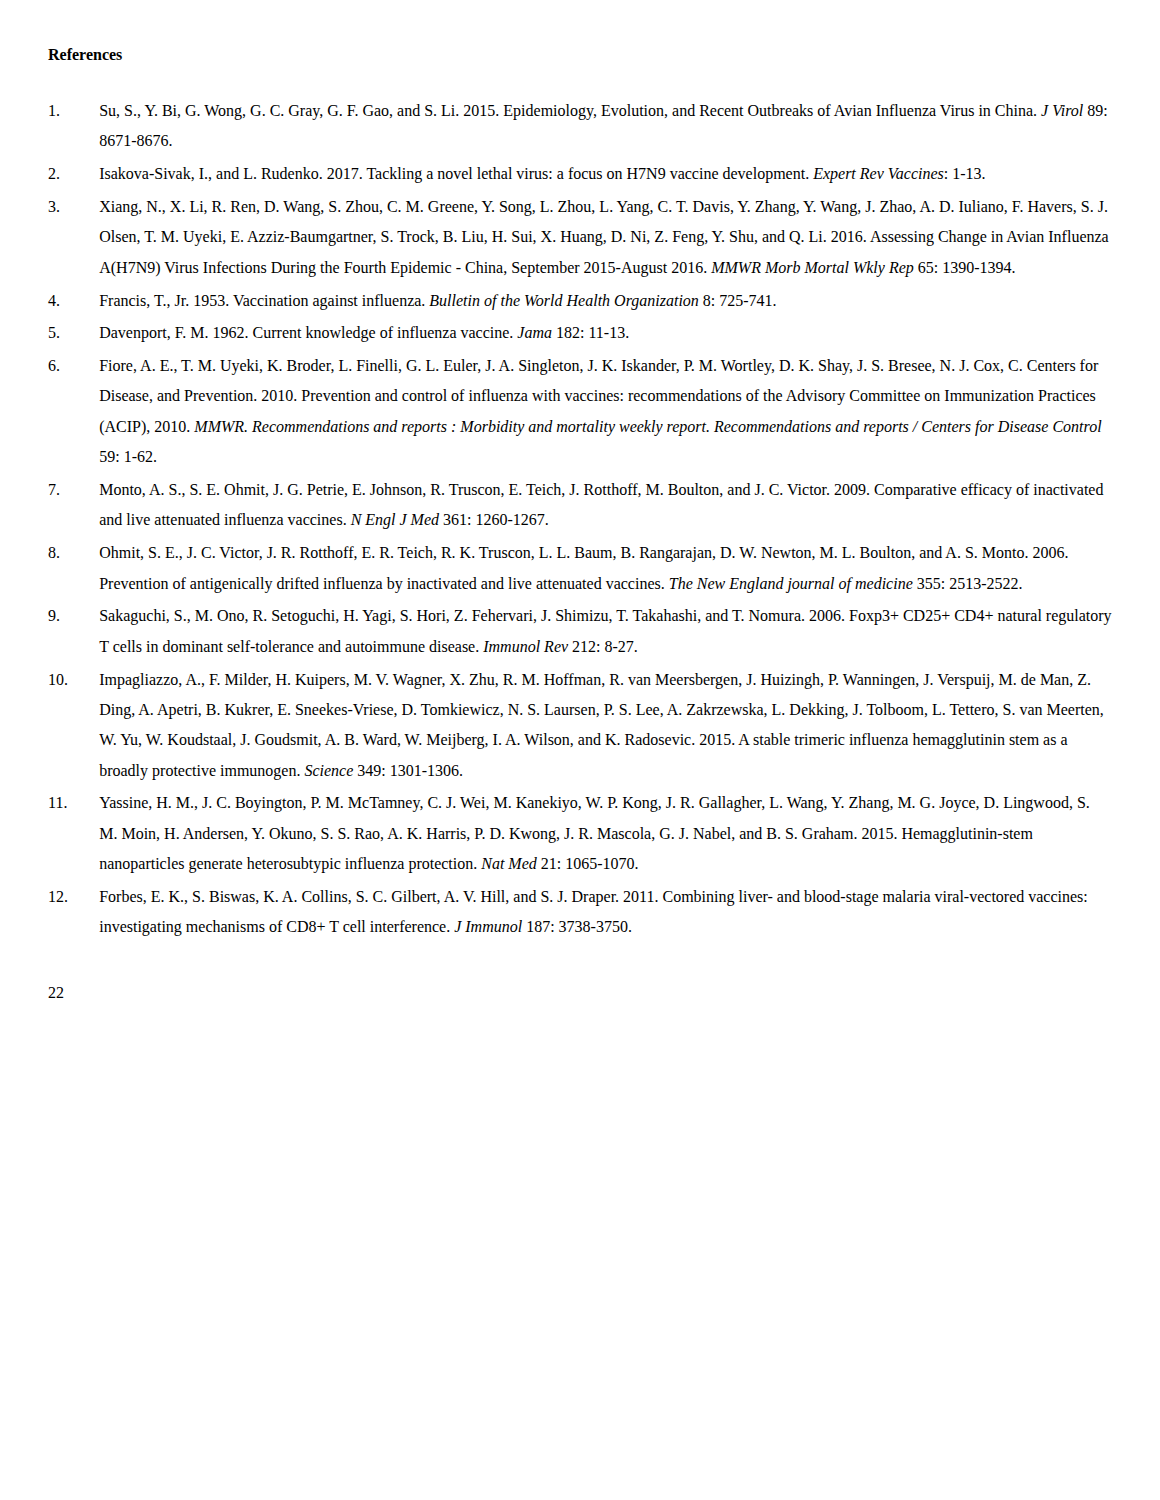References
1. Su, S., Y. Bi, G. Wong, G. C. Gray, G. F. Gao, and S. Li. 2015. Epidemiology, Evolution, and Recent Outbreaks of Avian Influenza Virus in China. J Virol 89: 8671-8676.
2. Isakova-Sivak, I., and L. Rudenko. 2017. Tackling a novel lethal virus: a focus on H7N9 vaccine development. Expert Rev Vaccines: 1-13.
3. Xiang, N., X. Li, R. Ren, D. Wang, S. Zhou, C. M. Greene, Y. Song, L. Zhou, L. Yang, C. T. Davis, Y. Zhang, Y. Wang, J. Zhao, A. D. Iuliano, F. Havers, S. J. Olsen, T. M. Uyeki, E. Azziz-Baumgartner, S. Trock, B. Liu, H. Sui, X. Huang, D. Ni, Z. Feng, Y. Shu, and Q. Li. 2016. Assessing Change in Avian Influenza A(H7N9) Virus Infections During the Fourth Epidemic - China, September 2015-August 2016. MMWR Morb Mortal Wkly Rep 65: 1390-1394.
4. Francis, T., Jr. 1953. Vaccination against influenza. Bulletin of the World Health Organization 8: 725-741.
5. Davenport, F. M. 1962. Current knowledge of influenza vaccine. Jama 182: 11-13.
6. Fiore, A. E., T. M. Uyeki, K. Broder, L. Finelli, G. L. Euler, J. A. Singleton, J. K. Iskander, P. M. Wortley, D. K. Shay, J. S. Bresee, N. J. Cox, C. Centers for Disease, and Prevention. 2010. Prevention and control of influenza with vaccines: recommendations of the Advisory Committee on Immunization Practices (ACIP), 2010. MMWR. Recommendations and reports : Morbidity and mortality weekly report. Recommendations and reports / Centers for Disease Control 59: 1-62.
7. Monto, A. S., S. E. Ohmit, J. G. Petrie, E. Johnson, R. Truscon, E. Teich, J. Rotthoff, M. Boulton, and J. C. Victor. 2009. Comparative efficacy of inactivated and live attenuated influenza vaccines. N Engl J Med 361: 1260-1267.
8. Ohmit, S. E., J. C. Victor, J. R. Rotthoff, E. R. Teich, R. K. Truscon, L. L. Baum, B. Rangarajan, D. W. Newton, M. L. Boulton, and A. S. Monto. 2006. Prevention of antigenically drifted influenza by inactivated and live attenuated vaccines. The New England journal of medicine 355: 2513-2522.
9. Sakaguchi, S., M. Ono, R. Setoguchi, H. Yagi, S. Hori, Z. Fehervari, J. Shimizu, T. Takahashi, and T. Nomura. 2006. Foxp3+ CD25+ CD4+ natural regulatory T cells in dominant self-tolerance and autoimmune disease. Immunol Rev 212: 8-27.
10. Impagliazzo, A., F. Milder, H. Kuipers, M. V. Wagner, X. Zhu, R. M. Hoffman, R. van Meersbergen, J. Huizingh, P. Wanningen, J. Verspuij, M. de Man, Z. Ding, A. Apetri, B. Kukrer, E. Sneekes-Vriese, D. Tomkiewicz, N. S. Laursen, P. S. Lee, A. Zakrzewska, L. Dekking, J. Tolboom, L. Tettero, S. van Meerten, W. Yu, W. Koudstaal, J. Goudsmit, A. B. Ward, W. Meijberg, I. A. Wilson, and K. Radosevic. 2015. A stable trimeric influenza hemagglutinin stem as a broadly protective immunogen. Science 349: 1301-1306.
11. Yassine, H. M., J. C. Boyington, P. M. McTamney, C. J. Wei, M. Kanekiyo, W. P. Kong, J. R. Gallagher, L. Wang, Y. Zhang, M. G. Joyce, D. Lingwood, S. M. Moin, H. Andersen, Y. Okuno, S. S. Rao, A. K. Harris, P. D. Kwong, J. R. Mascola, G. J. Nabel, and B. S. Graham. 2015. Hemagglutinin-stem nanoparticles generate heterosubtypic influenza protection. Nat Med 21: 1065-1070.
12. Forbes, E. K., S. Biswas, K. A. Collins, S. C. Gilbert, A. V. Hill, and S. J. Draper. 2011. Combining liver- and blood-stage malaria viral-vectored vaccines: investigating mechanisms of CD8+ T cell interference. J Immunol 187: 3738-3750.
22